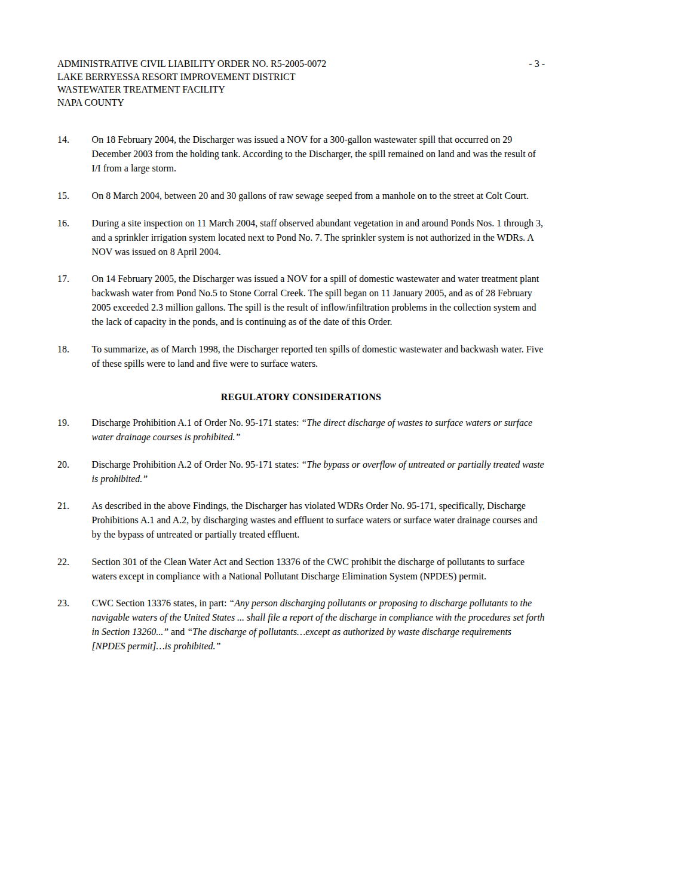- 3 -ADMINISTRATIVE CIVIL LIABILITY ORDER NO. R5-2005-0072
LAKE BERRYESSA RESORT IMPROVEMENT DISTRICT
WASTEWATER TREATMENT FACILITY
NAPA COUNTY
14. On 18 February 2004, the Discharger was issued a NOV for a 300-gallon wastewater spill that occurred on 29 December 2003 from the holding tank. According to the Discharger, the spill remained on land and was the result of I/I from a large storm.
15. On 8 March 2004, between 20 and 30 gallons of raw sewage seeped from a manhole on to the street at Colt Court.
16. During a site inspection on 11 March 2004, staff observed abundant vegetation in and around Ponds Nos. 1 through 3, and a sprinkler irrigation system located next to Pond No. 7. The sprinkler system is not authorized in the WDRs. A NOV was issued on 8 April 2004.
17. On 14 February 2005, the Discharger was issued a NOV for a spill of domestic wastewater and water treatment plant backwash water from Pond No.5 to Stone Corral Creek. The spill began on 11 January 2005, and as of 28 February 2005 exceeded 2.3 million gallons. The spill is the result of inflow/infiltration problems in the collection system and the lack of capacity in the ponds, and is continuing as of the date of this Order.
18. To summarize, as of March 1998, the Discharger reported ten spills of domestic wastewater and backwash water. Five of these spills were to land and five were to surface waters.
REGULATORY CONSIDERATIONS
19. Discharge Prohibition A.1 of Order No. 95-171 states: “The direct discharge of wastes to surface waters or surface water drainage courses is prohibited.”
20. Discharge Prohibition A.2 of Order No. 95-171 states: “The bypass or overflow of untreated or partially treated waste is prohibited.”
21. As described in the above Findings, the Discharger has violated WDRs Order No. 95-171, specifically, Discharge Prohibitions A.1 and A.2, by discharging wastes and effluent to surface waters or surface water drainage courses and by the bypass of untreated or partially treated effluent.
22. Section 301 of the Clean Water Act and Section 13376 of the CWC prohibit the discharge of pollutants to surface waters except in compliance with a National Pollutant Discharge Elimination System (NPDES) permit.
23. CWC Section 13376 states, in part: “Any person discharging pollutants or proposing to discharge pollutants to the navigable waters of the United States ... shall file a report of the discharge in compliance with the procedures set forth in Section 13260...” and “The discharge of pollutants…except as authorized by waste discharge requirements [NPDES permit]…is prohibited.”